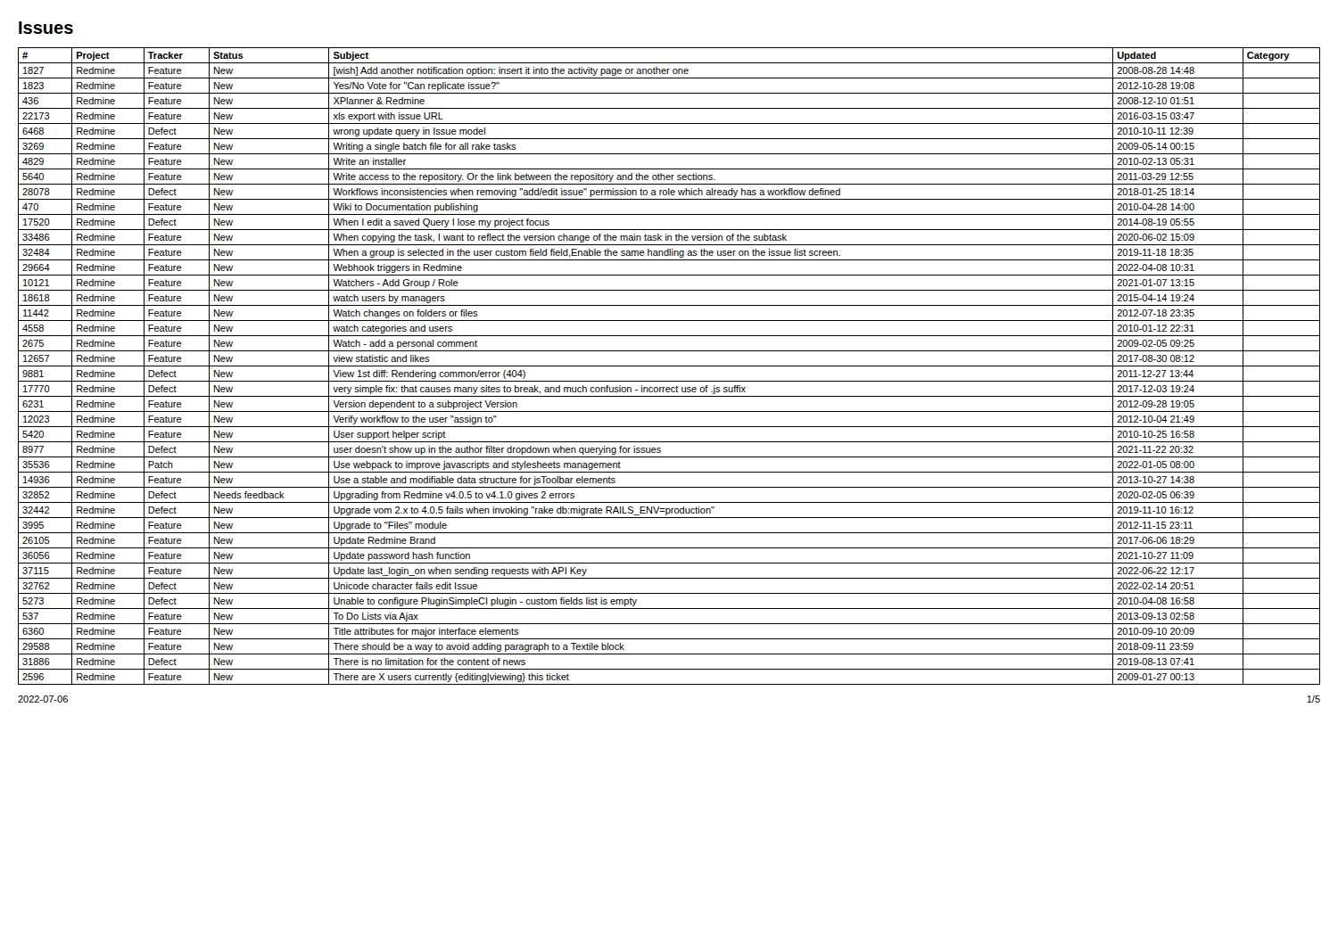Issues
| # | Project | Tracker | Status | Subject | Updated | Category |
| --- | --- | --- | --- | --- | --- | --- |
| 1827 | Redmine | Feature | New | [wish] Add another notification option: insert it into the activity page or another one | 2008-08-28 14:48 | |
| 1823 | Redmine | Feature | New | Yes/No Vote for "Can replicate issue?" | 2012-10-28 19:08 | |
| 436 | Redmine | Feature | New | XPlanner & Redmine | 2008-12-10 01:51 | |
| 22173 | Redmine | Feature | New | xls export with issue URL | 2016-03-15 03:47 | |
| 6468 | Redmine | Defect | New | wrong update query in Issue model | 2010-10-11 12:39 | |
| 3269 | Redmine | Feature | New | Writing a single batch file for all rake tasks | 2009-05-14 00:15 | |
| 4829 | Redmine | Feature | New | Write an installer | 2010-02-13 05:31 | |
| 5640 | Redmine | Feature | New | Write access to the repository. Or the link between the repository and the other sections. | 2011-03-29 12:55 | |
| 28078 | Redmine | Defect | New | Workflows inconsistencies when removing "add/edit issue" permission to a role which already has a workflow defined | 2018-01-25 18:14 | |
| 470 | Redmine | Feature | New | Wiki to Documentation publishing | 2010-04-28 14:00 | |
| 17520 | Redmine | Defect | New | When I edit a saved Query I lose my project focus | 2014-08-19 05:55 | |
| 33486 | Redmine | Feature | New | When copying the task, I want to reflect the version change of the main task in the version of the subtask | 2020-06-02 15:09 | |
| 32484 | Redmine | Feature | New | When a group is selected in the user custom field field,Enable the same handling as the user on the issue list screen. | 2019-11-18 18:35 | |
| 29664 | Redmine | Feature | New | Webhook triggers in Redmine | 2022-04-08 10:31 | |
| 10121 | Redmine | Feature | New | Watchers - Add Group / Role | 2021-01-07 13:15 | |
| 18618 | Redmine | Feature | New | watch users by managers | 2015-04-14 19:24 | |
| 11442 | Redmine | Feature | New | Watch changes on folders or files | 2012-07-18 23:35 | |
| 4558 | Redmine | Feature | New | watch categories and users | 2010-01-12 22:31 | |
| 2675 | Redmine | Feature | New | Watch - add a personal comment | 2009-02-05 09:25 | |
| 12657 | Redmine | Feature | New | view statistic and likes | 2017-08-30 08:12 | |
| 9881 | Redmine | Defect | New | View 1st diff: Rendering common/error (404) | 2011-12-27 13:44 | |
| 17770 | Redmine | Defect | New | very simple fix: that causes many sites to break, and much confusion - incorrect use of .js suffix | 2017-12-03 19:24 | |
| 6231 | Redmine | Feature | New | Version dependent to a subproject Version | 2012-09-28 19:05 | |
| 12023 | Redmine | Feature | New | Verify workflow to the user "assign to" | 2012-10-04 21:49 | |
| 5420 | Redmine | Feature | New | User support helper script | 2010-10-25 16:58 | |
| 8977 | Redmine | Defect | New | user doesn't show up in the author filter dropdown when querying for issues | 2021-11-22 20:32 | |
| 35536 | Redmine | Patch | New | Use webpack to improve javascripts and stylesheets management | 2022-01-05 08:00 | |
| 14936 | Redmine | Feature | New | Use a stable and modifiable data structure for jsToolbar elements | 2013-10-27 14:38 | |
| 32852 | Redmine | Defect | Needs feedback | Upgrading from Redmine v4.0.5 to v4.1.0 gives 2 errors | 2020-02-05 06:39 | |
| 32442 | Redmine | Defect | New | Upgrade vom 2.x to 4.0.5 fails when invoking "rake db:migrate RAILS_ENV=production" | 2019-11-10 16:12 | |
| 3995 | Redmine | Feature | New | Upgrade to "Files" module | 2012-11-15 23:11 | |
| 26105 | Redmine | Feature | New | Update Redmine Brand | 2017-06-06 18:29 | |
| 36056 | Redmine | Feature | New | Update password hash function | 2021-10-27 11:09 | |
| 37115 | Redmine | Feature | New | Update last_login_on when sending requests with API Key | 2022-06-22 12:17 | |
| 32762 | Redmine | Defect | New | Unicode character fails edit Issue | 2022-02-14 20:51 | |
| 5273 | Redmine | Defect | New | Unable to configure PluginSimpleCI plugin - custom fields list is empty | 2010-04-08 16:58 | |
| 537 | Redmine | Feature | New | To Do Lists via Ajax | 2013-09-13 02:58 | |
| 6360 | Redmine | Feature | New | Title attributes for major interface elements | 2010-09-10 20:09 | |
| 29588 | Redmine | Feature | New | There should be a way to avoid adding paragraph to a Textile block | 2018-09-11 23:59 | |
| 31886 | Redmine | Defect | New | There is no limitation for the content of news | 2019-08-13 07:41 | |
| 2596 | Redmine | Feature | New | There are X users currently {editing/viewing} this ticket | 2009-01-27 00:13 | |
2022-07-06 1/5